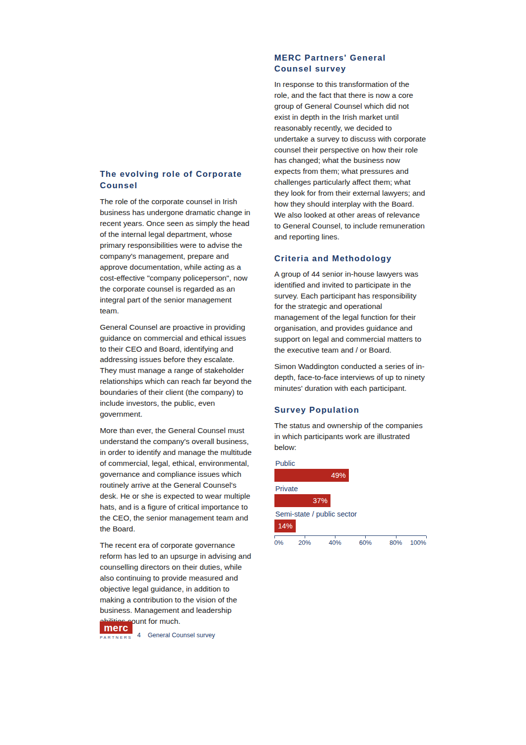The evolving role of Corporate Counsel
The role of the corporate counsel in Irish business has undergone dramatic change in recent years. Once seen as simply the head of the internal legal department, whose primary responsibilities were to advise the company's management, prepare and approve documentation, while acting as a cost-effective "company policeperson", now the corporate counsel is regarded as an integral part of the senior management team.
General Counsel are proactive in providing guidance on commercial and ethical issues to their CEO and Board, identifying and addressing issues before they escalate. They must manage a range of stakeholder relationships which can reach far beyond the boundaries of their client (the company) to include investors, the public, even government.
More than ever, the General Counsel must understand the company's overall business, in order to identify and manage the multitude of commercial, legal, ethical, environmental, governance and compliance issues which routinely arrive at the General Counsel's desk. He or she is expected to wear multiple hats, and is a figure of critical importance to the CEO, the senior management team and the Board.
The recent era of corporate governance reform has led to an upsurge in advising and counselling directors on their duties, while also continuing to provide measured and objective legal guidance, in addition to making a contribution to the vision of the business. Management and leadership abilities count for much.
MERC Partners' General Counsel survey
In response to this transformation of the role, and the fact that there is now a core group of General Counsel which did not exist in depth in the Irish market until reasonably recently, we decided to undertake a survey to discuss with corporate counsel their perspective on how their role has changed; what the business now expects from them; what pressures and challenges particularly affect them; what they look for from their external lawyers; and how they should interplay with the Board. We also looked at other areas of relevance to General Counsel, to include remuneration and reporting lines.
Criteria and Methodology
A group of 44 senior in-house lawyers was identified and invited to participate in the survey. Each participant has responsibility for the strategic and operational management of the legal function for their organisation, and provides guidance and support on legal and commercial matters to the executive team and / or Board.
Simon Waddington conducted a series of in-depth, face-to-face interviews of up to ninety minutes' duration with each participant.
Survey Population
The status and ownership of the companies in which participants work are illustrated below:
Public
49%
Private
37%
Semi-state / public sector
14%
0%
20%
40%
60%
80%
100%
merc
PARTNERS
4 General Counsel survey